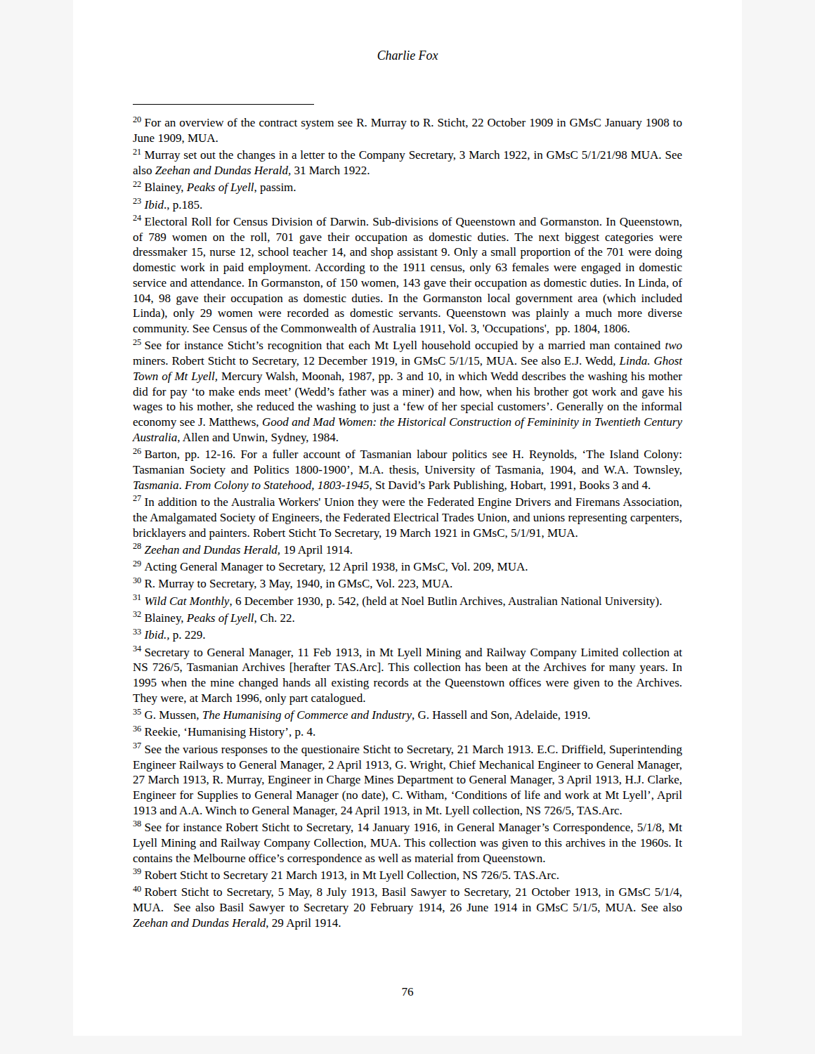Charlie Fox
20For an overview of the contract system see R. Murray to R. Sticht, 22 October 1909 in GMsC January 1908 to June 1909, MUA.
21Murray set out the changes in a letter to the Company Secretary, 3 March 1922, in GMsC 5/1/21/98 MUA. See also Zeehan and Dundas Herald, 31 March 1922.
22Blainey, Peaks of Lyell, passim.
23Ibid., p.185.
24Electoral Roll for Census Division of Darwin. Sub-divisions of Queenstown and Gormanston. In Queenstown, of 789 women on the roll, 701 gave their occupation as domestic duties. The next biggest categories were dressmaker 15, nurse 12, school teacher 14, and shop assistant 9. Only a small proportion of the 701 were doing domestic work in paid employment. According to the 1911 census, only 63 females were engaged in domestic service and attendance. In Gormanston, of 150 women, 143 gave their occupation as domestic duties. In Linda, of 104, 98 gave their occupation as domestic duties. In the Gormanston local government area (which included Linda), only 29 women were recorded as domestic servants. Queenstown was plainly a much more diverse community. See Census of the Commonwealth of Australia 1911, Vol. 3, 'Occupations', pp. 1804, 1806.
25See for instance Sticht’s recognition that each Mt Lyell household occupied by a married man contained two miners. Robert Sticht to Secretary, 12 December 1919, in GMsC 5/1/15, MUA. See also E.J. Wedd, Linda. Ghost Town of Mt Lyell, Mercury Walsh, Moonah, 1987, pp. 3 and 10, in which Wedd describes the washing his mother did for pay ‘to make ends meet’ (Wedd’s father was a miner) and how, when his brother got work and gave his wages to his mother, she reduced the washing to just a ‘few of her special customers’. Generally on the informal economy see J. Matthews, Good and Mad Women: the Historical Construction of Femininity in Twentieth Century Australia, Allen and Unwin, Sydney, 1984.
26Barton, pp. 12-16. For a fuller account of Tasmanian labour politics see H. Reynolds, ‘The Island Colony: Tasmanian Society and Politics 1800-1900’, M.A. thesis, University of Tasmania, 1904, and W.A. Townsley, Tasmania. From Colony to Statehood, 1803-1945, St David’s Park Publishing, Hobart, 1991, Books 3 and 4.
27In addition to the Australia Workers' Union they were the Federated Engine Drivers and Firemans Association, the Amalgamated Society of Engineers, the Federated Electrical Trades Union, and unions representing carpenters, bricklayers and painters. Robert Sticht To Secretary, 19 March 1921 in GMsC, 5/1/91, MUA.
28Zeehan and Dundas Herald, 19 April 1914.
29Acting General Manager to Secretary, 12 April 1938, in GMsC, Vol. 209, MUA.
30R. Murray to Secretary, 3 May, 1940, in GMsC, Vol. 223, MUA.
31Wild Cat Monthly, 6 December 1930, p. 542, (held at Noel Butlin Archives, Australian National University).
32Blainey, Peaks of Lyell, Ch. 22.
33Ibid., p. 229.
34Secretary to General Manager, 11 Feb 1913, in Mt Lyell Mining and Railway Company Limited collection at NS 726/5, Tasmanian Archives [herafter TAS.Arc]. This collection has been at the Archives for many years. In 1995 when the mine changed hands all existing records at the Queenstown offices were given to the Archives. They were, at March 1996, only part catalogued.
35G. Mussen, The Humanising of Commerce and Industry, G. Hassell and Son, Adelaide, 1919.
36Reekie, ‘Humanising History’, p. 4.
37See the various responses to the questionaire Sticht to Secretary, 21 March 1913. E.C. Driffield, Superintending Engineer Railways to General Manager, 2 April 1913, G. Wright, Chief Mechanical Engineer to General Manager, 27 March 1913, R. Murray, Engineer in Charge Mines Department to General Manager, 3 April 1913, H.J. Clarke, Engineer for Supplies to General Manager (no date), C. Witham, ‘Conditions of life and work at Mt Lyell’, April 1913 and A.A. Winch to General Manager, 24 April 1913, in Mt. Lyell collection, NS 726/5, TAS.Arc.
38See for instance Robert Sticht to Secretary, 14 January 1916, in General Manager’s Correspondence, 5/1/8, Mt Lyell Mining and Railway Company Collection, MUA. This collection was given to this archives in the 1960s. It contains the Melbourne office’s correspondence as well as material from Queenstown.
39Robert Sticht to Secretary 21 March 1913, in Mt Lyell Collection, NS 726/5. TAS.Arc.
40Robert Sticht to Secretary, 5 May, 8 July 1913, Basil Sawyer to Secretary, 21 October 1913, in GMsC 5/1/4, MUA. See also Basil Sawyer to Secretary 20 February 1914, 26 June 1914 in GMsC 5/1/5, MUA. See also Zeehan and Dundas Herald, 29 April 1914.
76